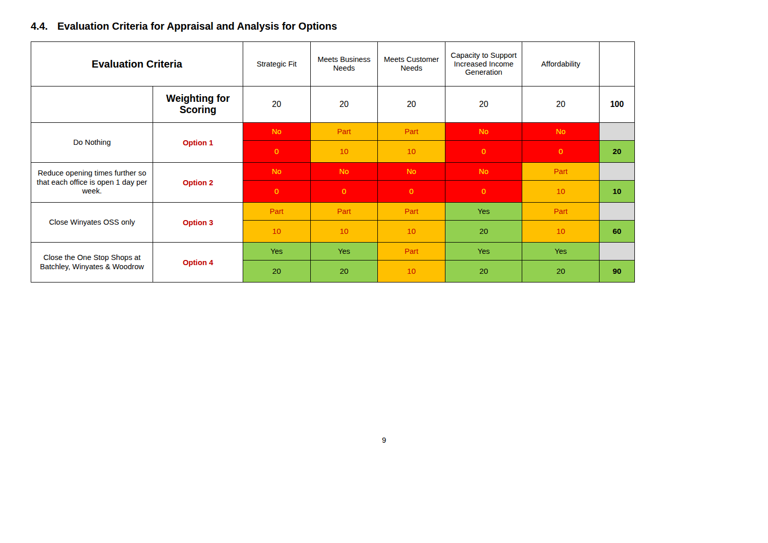4.4. Evaluation Criteria for Appraisal and Analysis for Options
| Evaluation Criteria | Strategic Fit | Meets Business Needs | Meets Customer Needs | Capacity to Support Increased Income Generation | Affordability | |
| | Weighting for Scoring | 20 | 20 | 20 | 20 | 20 | 100 |
| Do Nothing | Option 1 | No | Part | Part | No | No | |
| 0 | 10 | 10 | 0 | 0 | 20 |
| Reduce opening times further so that each office is open 1 day per week. | Option 2 | No | No | No | No | Part | |
| 0 | 0 | 0 | 0 | 10 | 10 |
| Close Winyates OSS only | Option 3 | Part | Part | Part | Yes | Part | |
| 10 | 10 | 10 | 20 | 10 | 60 |
| Close the One Stop Shops at Batchley, Winyates & Woodrow | Option 4 | Yes | Yes | Part | Yes | Yes | |
| 20 | 20 | 10 | 20 | 20 | 90 |
9